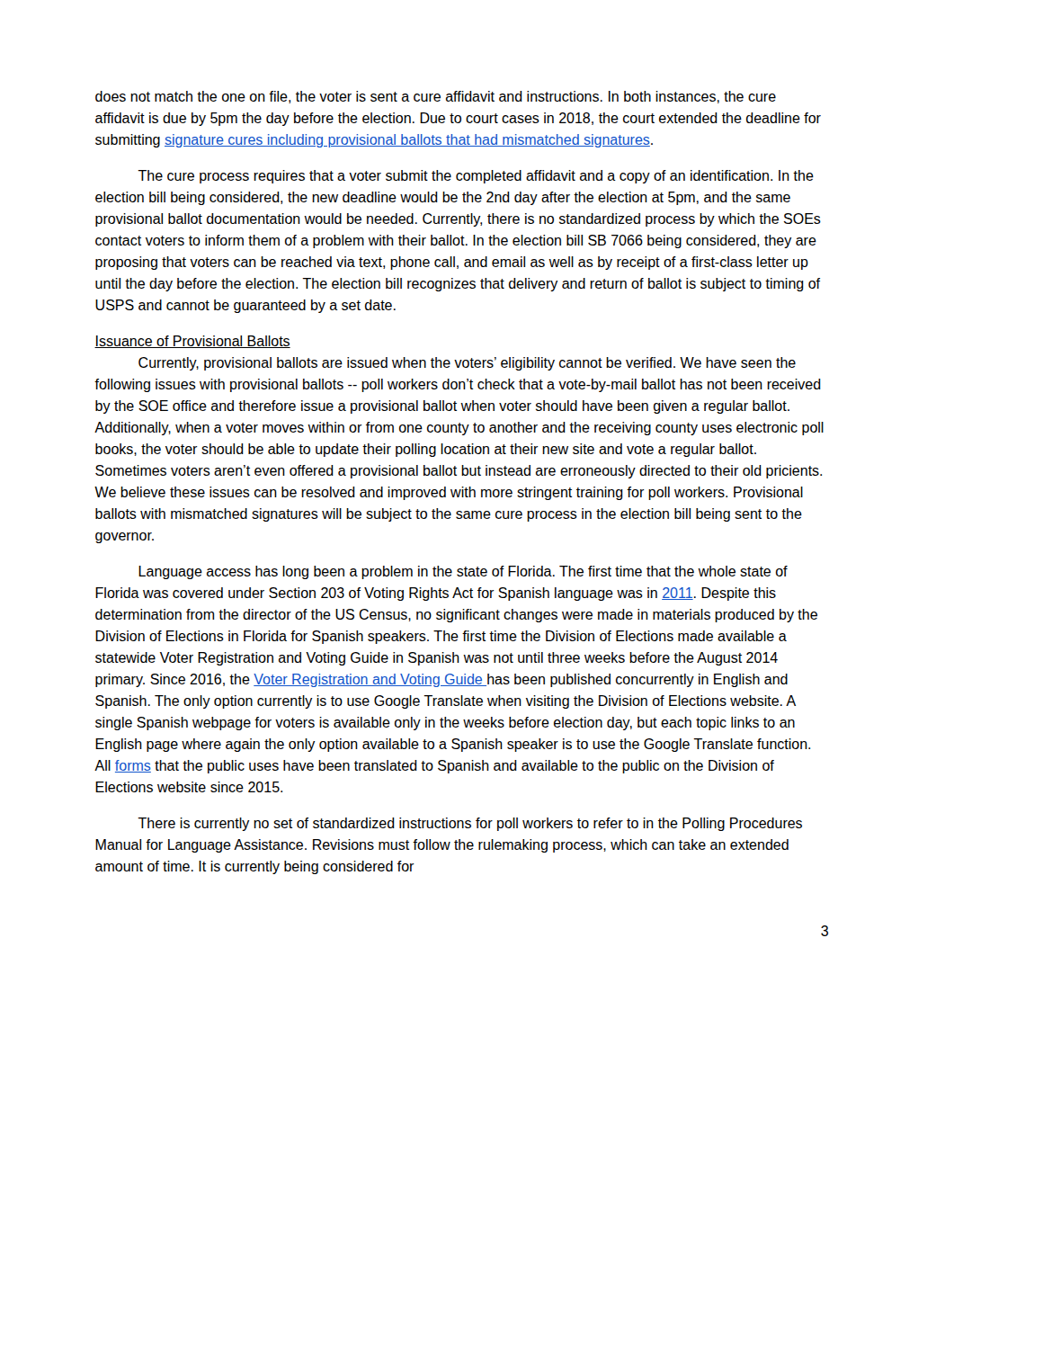does not match the one on file, the voter is sent a cure affidavit and instructions. In both instances, the cure affidavit is due by 5pm the day before the election. Due to court cases in 2018, the court extended the deadline for submitting signature cures including provisional ballots that had mismatched signatures.
The cure process requires that a voter submit the completed affidavit and a copy of an identification. In the election bill being considered, the new deadline would be the 2nd day after the election at 5pm, and the same provisional ballot documentation would be needed. Currently, there is no standardized process by which the SOEs contact voters to inform them of a problem with their ballot. In the election bill SB 7066 being considered, they are proposing that voters can be reached via text, phone call, and email as well as by receipt of a first-class letter up until the day before the election. The election bill recognizes that delivery and return of ballot is subject to timing of USPS and cannot be guaranteed by a set date.
Issuance of Provisional Ballots
Currently, provisional ballots are issued when the voters’ eligibility cannot be verified. We have seen the following issues with provisional ballots -- poll workers don’t check that a vote-by-mail ballot has not been received by the SOE office and therefore issue a provisional ballot when voter should have been given a regular ballot. Additionally, when a voter moves within or from one county to another and the receiving county uses electronic poll books, the voter should be able to update their polling location at their new site and vote a regular ballot. Sometimes voters aren’t even offered a provisional ballot but instead are erroneously directed to their old pricients. We believe these issues can be resolved and improved with more stringent training for poll workers. Provisional ballots with mismatched signatures will be subject to the same cure process in the election bill being sent to the governor.
Language access has long been a problem in the state of Florida. The first time that the whole state of Florida was covered under Section 203 of Voting Rights Act for Spanish language was in 2011. Despite this determination from the director of the US Census, no significant changes were made in materials produced by the Division of Elections in Florida for Spanish speakers. The first time the Division of Elections made available a statewide Voter Registration and Voting Guide in Spanish was not until three weeks before the August 2014 primary. Since 2016, the Voter Registration and Voting Guide has been published concurrently in English and Spanish. The only option currently is to use Google Translate when visiting the Division of Elections website. A single Spanish webpage for voters is available only in the weeks before election day, but each topic links to an English page where again the only option available to a Spanish speaker is to use the Google Translate function. All forms that the public uses have been translated to Spanish and available to the public on the Division of Elections website since 2015.
There is currently no set of standardized instructions for poll workers to refer to in the Polling Procedures Manual for Language Assistance. Revisions must follow the rulemaking process, which can take an extended amount of time. It is currently being considered for
3